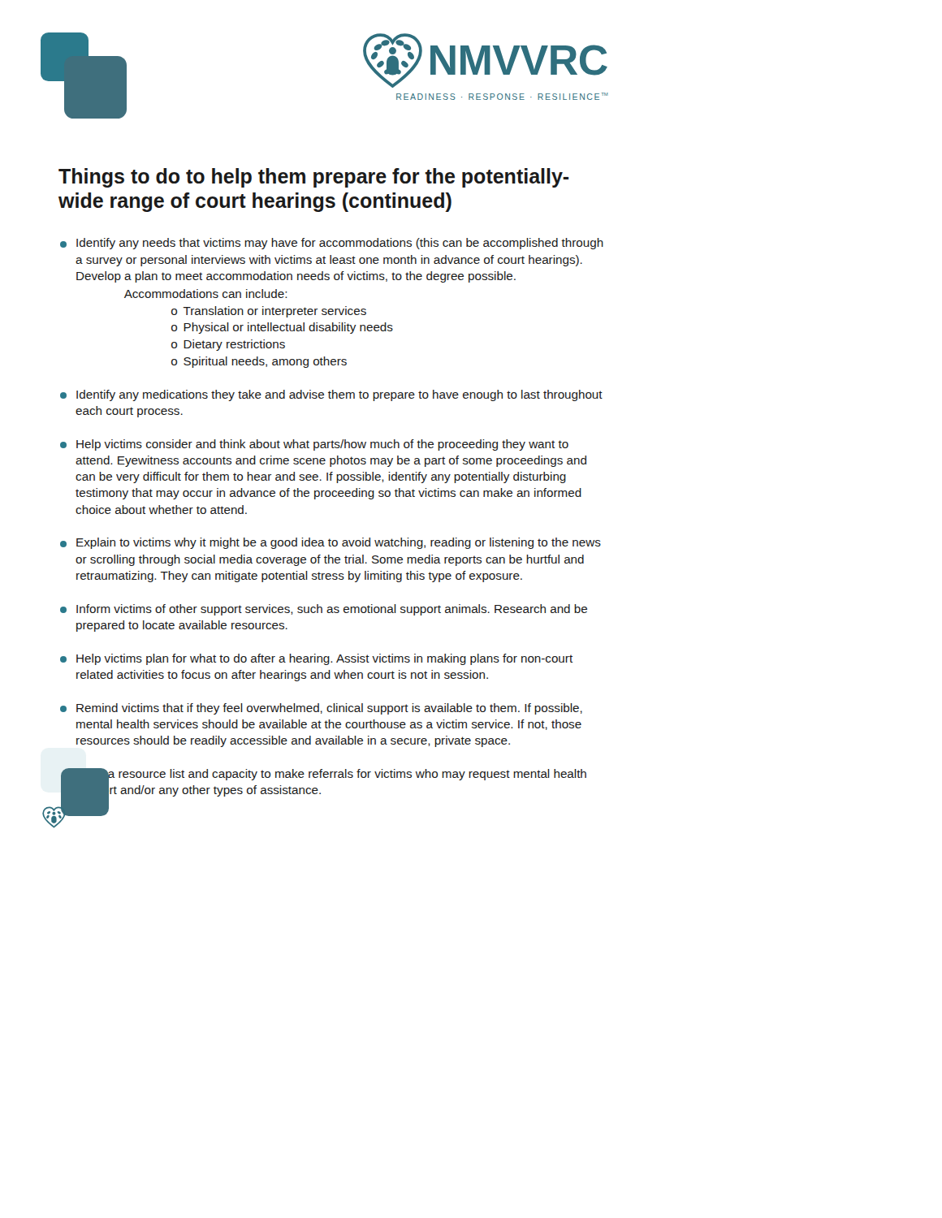NMVVRC
READINESS · RESPONSE · RESILIENCETM
Things to do to help them prepare for the potentially-wide range of court hearings (continued)
Identify any needs that victims may have for accommodations (this can be accomplished through a survey or personal interviews with victims at least one month in advance of court hearings). Develop a plan to meet accommodation needs of victims, to the degree possible.
Accommodations can include:
o Translation or interpreter services
o Physical or intellectual disability needs
o Dietary restrictions
o Spiritual needs, among others
Identify any medications they take and advise them to prepare to have enough to last throughout each court process.
Help victims consider and think about what parts/how much of the proceeding they want to attend. Eyewitness accounts and crime scene photos may be a part of some proceedings and can be very difficult for them to hear and see. If possible, identify any potentially disturbing testimony that may occur in advance of the proceeding so that victims can make an informed choice about whether to attend.
Explain to victims why it might be a good idea to avoid watching, reading or listening to the news or scrolling through social media coverage of the trial. Some media reports can be hurtful and retraumatizing. They can mitigate potential stress by limiting this type of exposure.
Inform victims of other support services, such as emotional support animals. Research and be prepared to locate available resources.
Help victims plan for what to do after a hearing. Assist victims in making plans for non-court related activities to focus on after hearings and when court is not in session.
Remind victims that if they feel overwhelmed, clinical support is available to them. If possible, mental health services should be available at the courthouse as a victim service. If not, those resources should be readily accessible and available in a secure, private space.
Have a resource list and capacity to make referrals for victims who may request mental health support and/or any other types of assistance.